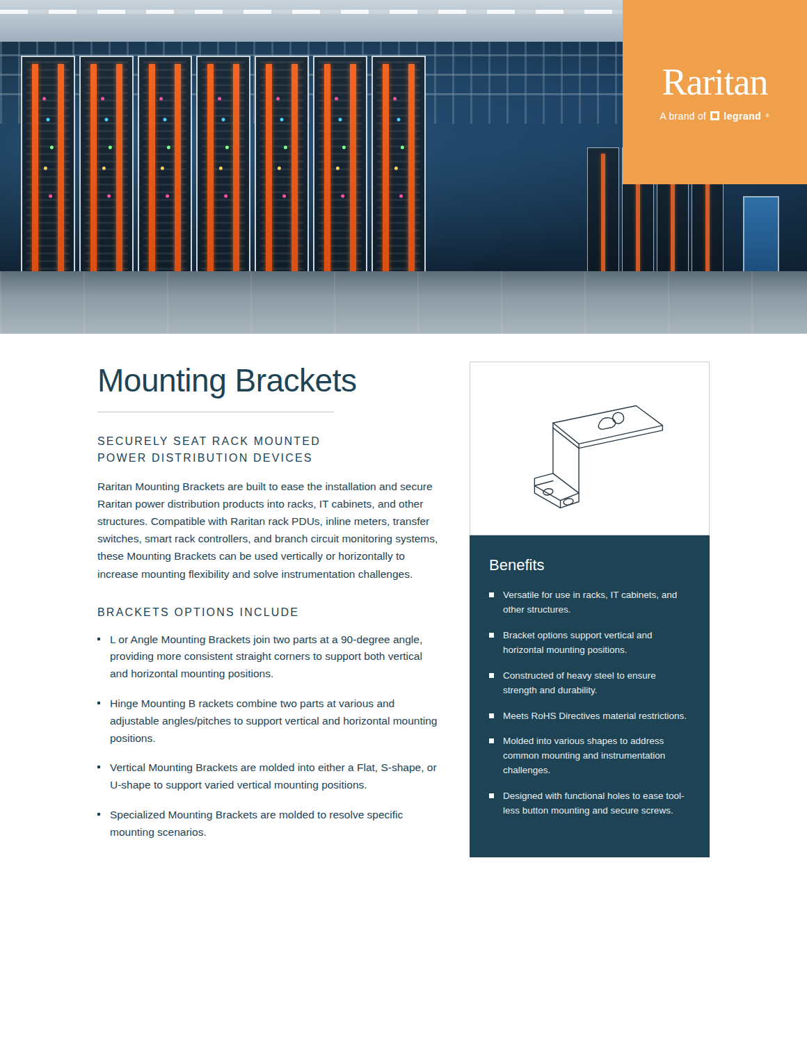Raritan
A brand of legrand®
Mounting Brackets
Securely seat rack mounted
power distribution devices
Raritan Mounting Brackets are built to ease the installation and secure Raritan power distribution products into racks, IT cabinets, and other structures. Compatible with Raritan rack PDUs, inline meters, transfer switches, smart rack controllers, and branch circuit monitoring systems, these Mounting Brackets can be used vertically or horizontally to increase mounting flexibility and solve instrumentation challenges.
Brackets options include
L or Angle Mounting Brackets join two parts at a 90-degree angle, providing more consistent straight corners to support both vertical and horizontal mounting positions.
Hinge Mounting B rackets combine two parts at various and adjustable angles/pitches to support vertical and horizontal mounting positions.
Vertical Mounting Brackets are molded into either a Flat, S-shape, or U-shape to support varied vertical mounting positions.
Specialized Mounting Brackets are molded to resolve specific mounting scenarios.
Benefits
Versatile for use in racks, IT cabinets, and other structures.
Bracket options support vertical and horizontal mounting positions.
Constructed of heavy steel to ensure strength and durability.
Meets RoHS Directives material restrictions.
Molded into various shapes to address common mounting and instrumentation challenges.
Designed with functional holes to ease tool-less button mounting and secure screws.